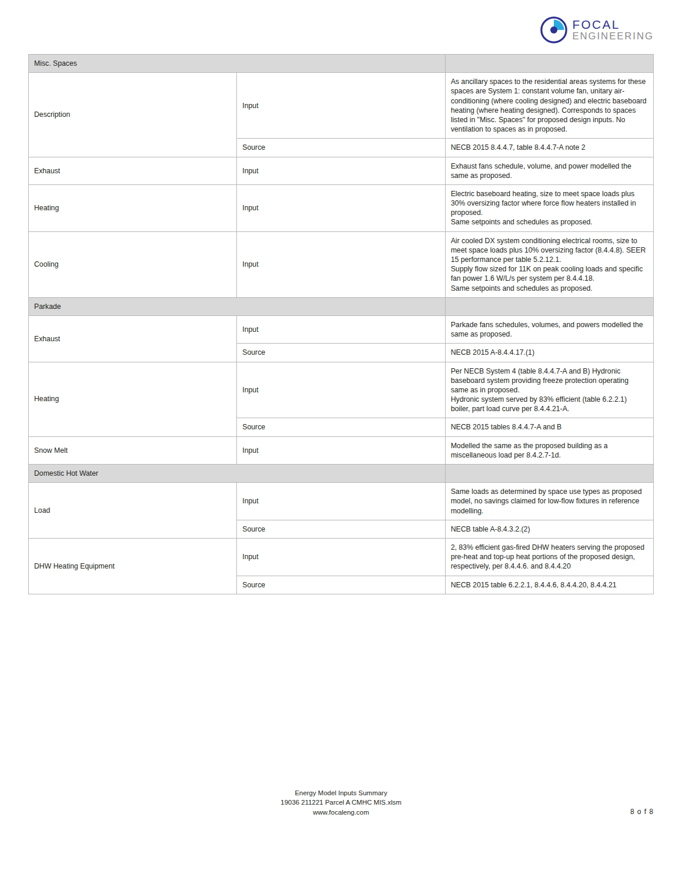FOCAL
ENGINEERING
| Misc. Spaces | |
| Description | Input | As ancillary spaces to the residential areas systems for these spaces are System 1: constant volume fan, unitary air-conditioning (where cooling designed) and electric baseboard heating (where heating designed). Corresponds to spaces listed in "Misc. Spaces" for proposed design inputs. No ventilation to spaces as in proposed. |
| Source | NECB 2015 8.4.4.7, table 8.4.4.7-A note 2 |
| Exhaust | Input | Exhaust fans schedule, volume, and power modelled the same as proposed. |
| Heating | Input | Electric baseboard heating, size to meet space loads plus 30% oversizing factor where force flow heaters installed in proposed. Same setpoints and schedules as proposed. |
| Cooling | Input | Air cooled DX system conditioning electrical rooms, size to meet space loads plus 10% oversizing factor (8.4.4.8). SEER 15 performance per table 5.2.12.1. Supply flow sized for 11K on peak cooling loads and specific fan power 1.6 W/L/s per system per 8.4.4.18. Same setpoints and schedules as proposed. |
| Parkade | |
| Exhaust | Input | Parkade fans schedules, volumes, and powers modelled the same as proposed. |
| Source | NECB 2015 A-8.4.4.17.(1) |
| Heating | Input | Per NECB System 4 (table 8.4.4.7-A and B) Hydronic baseboard system providing freeze protection operating same as in proposed. Hydronic system served by 83% efficient (table 6.2.2.1) boiler, part load curve per 8.4.4.21-A. |
| Source | NECB 2015 tables 8.4.4.7-A and B |
| Snow Melt | Input | Modelled the same as the proposed building as a miscellaneous load per 8.4.2.7-1d. |
| Domestic Hot Water | |
| Load | Input | Same loads as determined by space use types as proposed model, no savings claimed for low-flow fixtures in reference modelling. |
| Source | NECB table A-8.4.3.2.(2) |
| DHW Heating Equipment | Input | 2, 83% efficient gas-fired DHW heaters serving the proposed pre-heat and top-up heat portions of the proposed design, respectively, per 8.4.4.6. and 8.4.4.20 |
| Source | NECB 2015 table 6.2.2.1, 8.4.4.6, 8.4.4.20, 8.4.4.21 |
Energy Model Inputs Summary
19036 211221 Parcel A CMHC MIS.xlsm
www.focaleng.com 8 o f 8